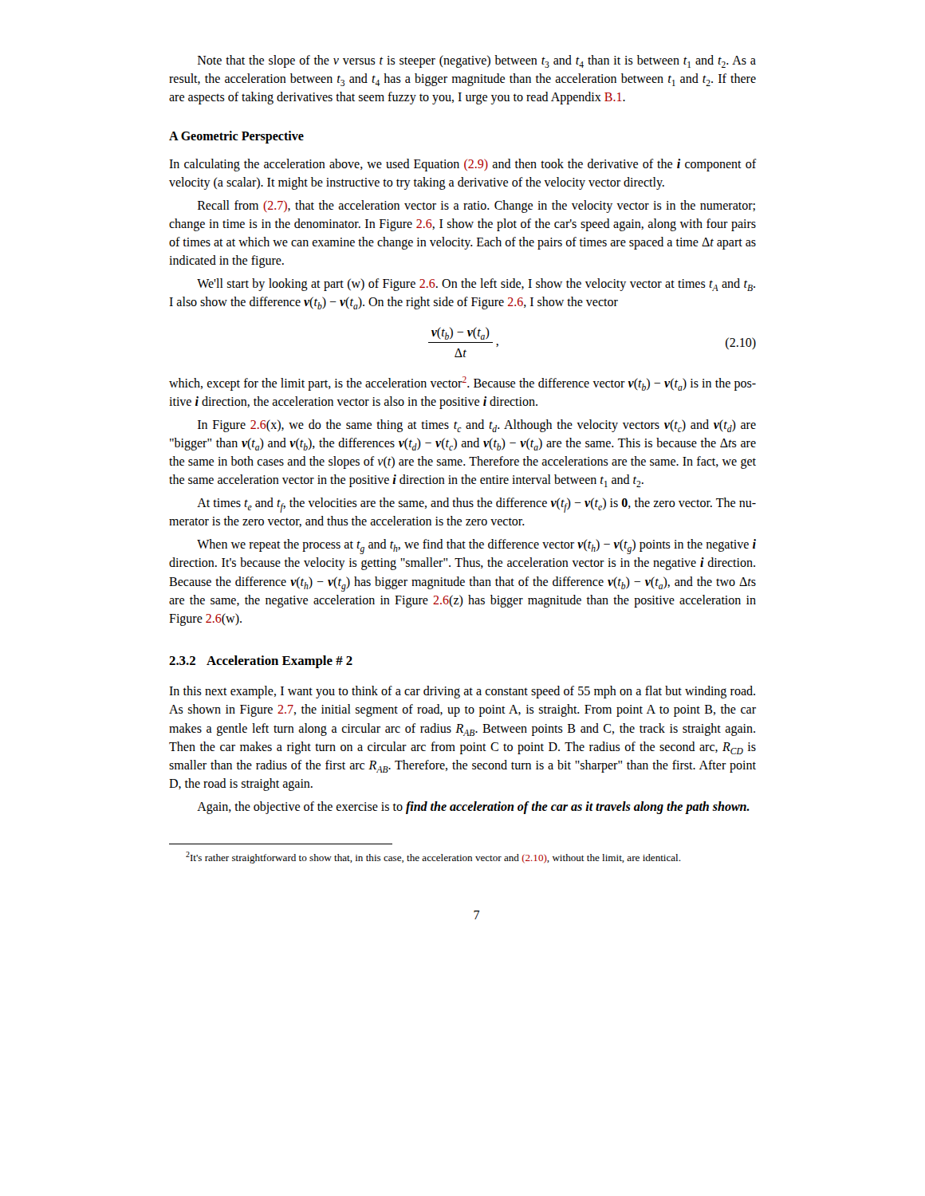Note that the slope of the v versus t is steeper (negative) between t3 and t4 than it is between t1 and t2. As a result, the acceleration between t3 and t4 has a bigger magnitude than the acceleration between t1 and t2. If there are aspects of taking derivatives that seem fuzzy to you, I urge you to read Appendix B.1.
A Geometric Perspective
In calculating the acceleration above, we used Equation (2.9) and then took the derivative of the i component of velocity (a scalar). It might be instructive to try taking a derivative of the velocity vector directly.
Recall from (2.7), that the acceleration vector is a ratio. Change in the velocity vector is in the numerator; change in time is in the denominator. In Figure 2.6, I show the plot of the car's speed again, along with four pairs of times at at which we can examine the change in velocity. Each of the pairs of times are spaced a time Δt apart as indicated in the figure.
We'll start by looking at part (w) of Figure 2.6. On the left side, I show the velocity vector at times tA and tB. I also show the difference v(tb) − v(ta). On the right side of Figure 2.6, I show the vector
v(tb) − v(ta) Δt , (2.10)
which, except for the limit part, is the acceleration vector2. Because the difference vector v(tb) − v(ta) is in the positive i direction, the acceleration vector is also in the positive i direction.
In Figure 2.6(x), we do the same thing at times tc and td. Although the velocity vectors v(tc) and v(td) are "bigger" than v(ta) and v(tb), the differences v(td) − v(tc) and v(tb) − v(ta) are the same. This is because the Δts are the same in both cases and the slopes of v(t) are the same. Therefore the accelerations are the same. In fact, we get the same acceleration vector in the positive i direction in the entire interval between t1 and t2.
At times te and tf, the velocities are the same, and thus the difference v(tf) − v(te) is 0, the zero vector. The numerator is the zero vector, and thus the acceleration is the zero vector.
When we repeat the process at tg and th, we find that the difference vector v(th) − v(tg) points in the negative i direction. It's because the velocity is getting "smaller". Thus, the acceleration vector is in the negative i direction. Because the difference v(th) − v(tg) has bigger magnitude than that of the difference v(tb) − v(ta), and the two Δts are the same, the negative acceleration in Figure 2.6(z) has bigger magnitude than the positive acceleration in Figure 2.6(w).
2.3.2 Acceleration Example # 2
In this next example, I want you to think of a car driving at a constant speed of 55 mph on a flat but winding road. As shown in Figure 2.7, the initial segment of road, up to point A, is straight. From point A to point B, the car makes a gentle left turn along a circular arc of radius RAB. Between points B and C, the track is straight again. Then the car makes a right turn on a circular arc from point C to point D. The radius of the second arc, RCD is smaller than the radius of the first arc RAB. Therefore, the second turn is a bit "sharper" than the first. After point D, the road is straight again.
Again, the objective of the exercise is to find the acceleration of the car as it travels along the path shown.
2It's rather straightforward to show that, in this case, the acceleration vector and (2.10), without the limit, are identical.
7